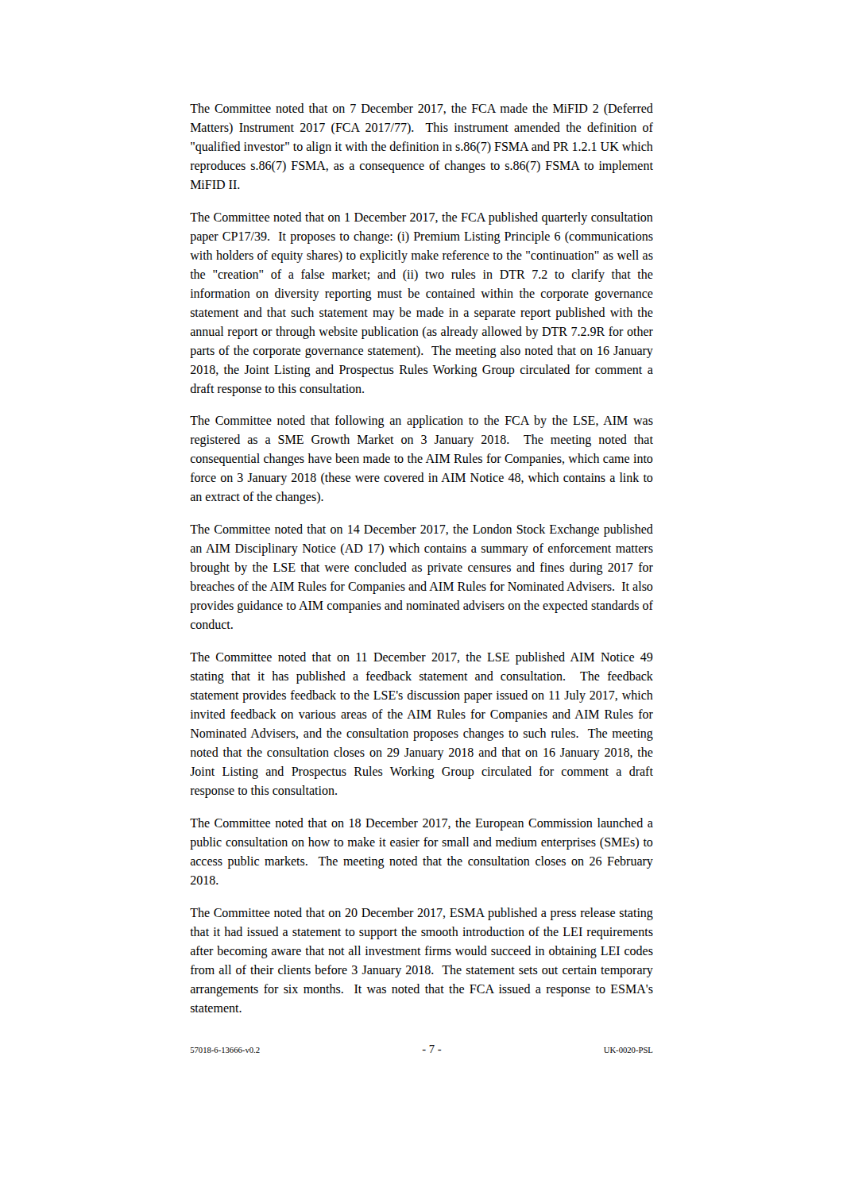The Committee noted that on 7 December 2017, the FCA made the MiFID 2 (Deferred Matters) Instrument 2017 (FCA 2017/77). This instrument amended the definition of "qualified investor" to align it with the definition in s.86(7) FSMA and PR 1.2.1 UK which reproduces s.86(7) FSMA, as a consequence of changes to s.86(7) FSMA to implement MiFID II.
The Committee noted that on 1 December 2017, the FCA published quarterly consultation paper CP17/39. It proposes to change: (i) Premium Listing Principle 6 (communications with holders of equity shares) to explicitly make reference to the "continuation" as well as the "creation" of a false market; and (ii) two rules in DTR 7.2 to clarify that the information on diversity reporting must be contained within the corporate governance statement and that such statement may be made in a separate report published with the annual report or through website publication (as already allowed by DTR 7.2.9R for other parts of the corporate governance statement). The meeting also noted that on 16 January 2018, the Joint Listing and Prospectus Rules Working Group circulated for comment a draft response to this consultation.
The Committee noted that following an application to the FCA by the LSE, AIM was registered as a SME Growth Market on 3 January 2018. The meeting noted that consequential changes have been made to the AIM Rules for Companies, which came into force on 3 January 2018 (these were covered in AIM Notice 48, which contains a link to an extract of the changes).
The Committee noted that on 14 December 2017, the London Stock Exchange published an AIM Disciplinary Notice (AD 17) which contains a summary of enforcement matters brought by the LSE that were concluded as private censures and fines during 2017 for breaches of the AIM Rules for Companies and AIM Rules for Nominated Advisers. It also provides guidance to AIM companies and nominated advisers on the expected standards of conduct.
The Committee noted that on 11 December 2017, the LSE published AIM Notice 49 stating that it has published a feedback statement and consultation. The feedback statement provides feedback to the LSE's discussion paper issued on 11 July 2017, which invited feedback on various areas of the AIM Rules for Companies and AIM Rules for Nominated Advisers, and the consultation proposes changes to such rules. The meeting noted that the consultation closes on 29 January 2018 and that on 16 January 2018, the Joint Listing and Prospectus Rules Working Group circulated for comment a draft response to this consultation.
The Committee noted that on 18 December 2017, the European Commission launched a public consultation on how to make it easier for small and medium enterprises (SMEs) to access public markets. The meeting noted that the consultation closes on 26 February 2018.
The Committee noted that on 20 December 2017, ESMA published a press release stating that it had issued a statement to support the smooth introduction of the LEI requirements after becoming aware that not all investment firms would succeed in obtaining LEI codes from all of their clients before 3 January 2018. The statement sets out certain temporary arrangements for six months. It was noted that the FCA issued a response to ESMA's statement.
57018-6-13666-v0.2
- 7 -
UK-0020-PSL